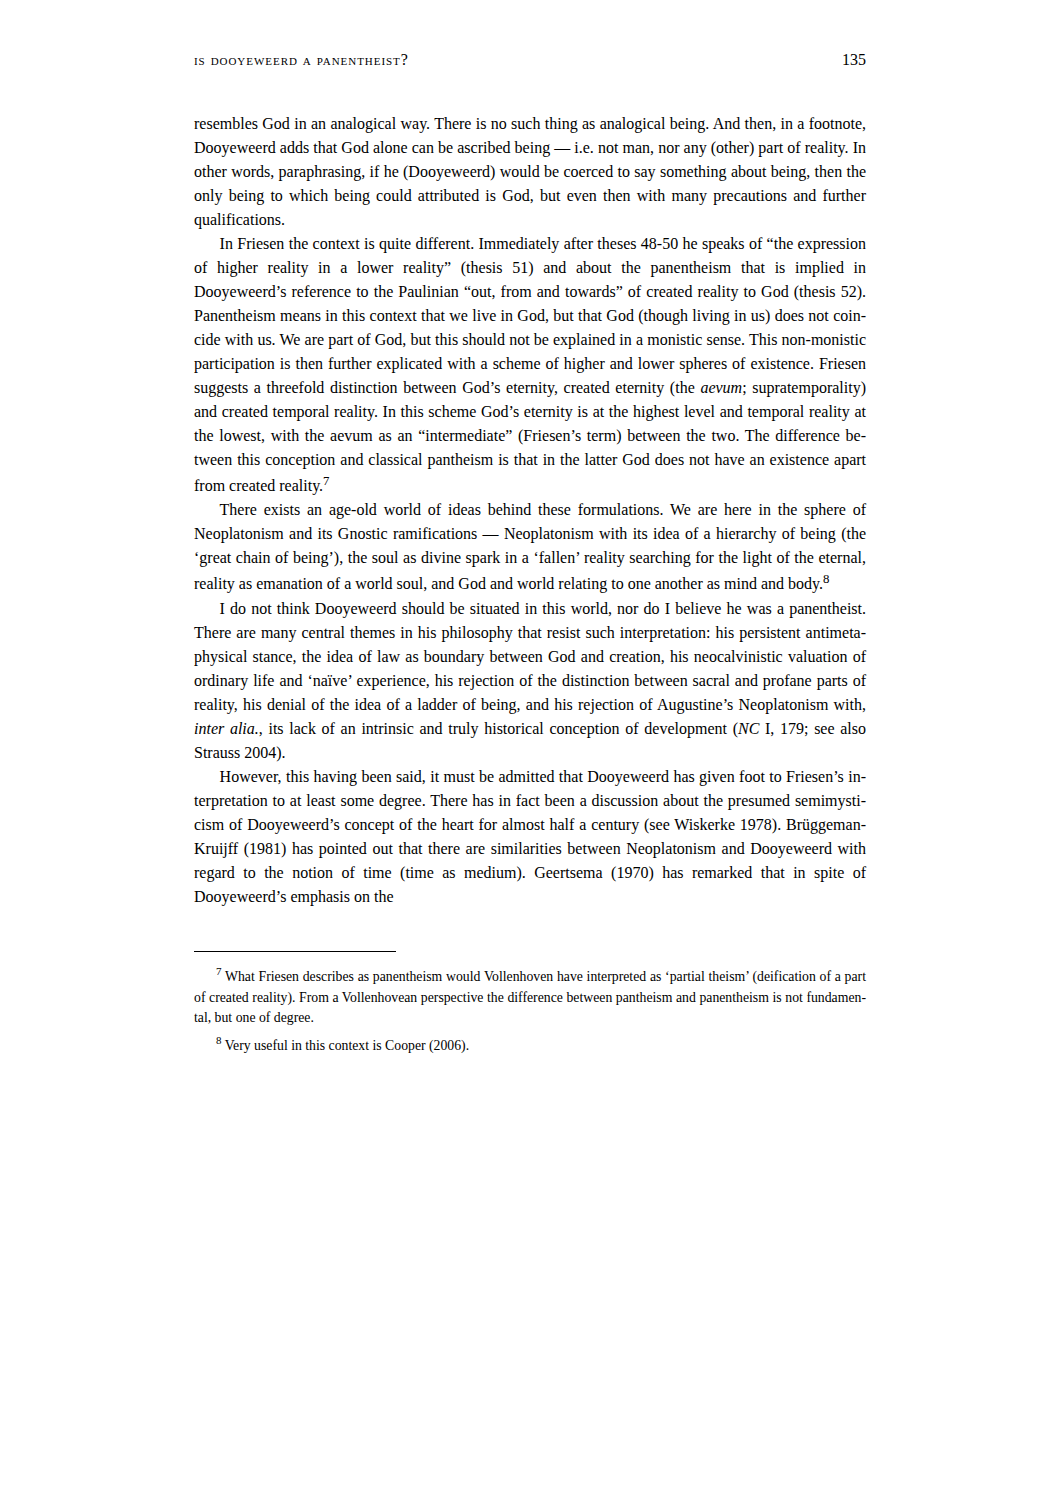is dooyeweerd a panentheist? 135
resembles God in an analogical way. There is no such thing as analogical being. And then, in a footnote, Dooyeweerd adds that God alone can be ascribed being — i.e. not man, nor any (other) part of reality. In other words, paraphrasing, if he (Dooyeweerd) would be coerced to say something about being, then the only being to which being could attributed is God, but even then with many precautions and further qualifications.
In Friesen the context is quite different. Immediately after theses 48-50 he speaks of “the expression of higher reality in a lower reality” (thesis 51) and about the panentheism that is implied in Dooyeweerd’s reference to the Paulinian “out, from and towards” of created reality to God (thesis 52). Panentheism means in this context that we live in God, but that God (though living in us) does not coincide with us. We are part of God, but this should not be explained in a monistic sense. This non-monistic participation is then further explicated with a scheme of higher and lower spheres of existence. Friesen suggests a threefold distinction between God’s eternity, created eternity (the aevum; supratemporality) and created temporal reality. In this scheme God’s eternity is at the highest level and temporal reality at the lowest, with the aevum as an “intermediate” (Friesen’s term) between the two. The difference between this conception and classical pantheism is that in the latter God does not have an existence apart from created reality.7
There exists an age-old world of ideas behind these formulations. We are here in the sphere of Neoplatonism and its Gnostic ramifications — Neoplatonism with its idea of a hierarchy of being (the ‘great chain of being’), the soul as divine spark in a ‘fallen’ reality searching for the light of the eternal, reality as emanation of a world soul, and God and world relating to one another as mind and body.8
I do not think Dooyeweerd should be situated in this world, nor do I believe he was a panentheist. There are many central themes in his philosophy that resist such interpretation: his persistent antimetaphysical stance, the idea of law as boundary between God and creation, his neocalvinistic valuation of ordinary life and ‘naïve’ experience, his rejection of the distinction between sacral and profane parts of reality, his denial of the idea of a ladder of being, and his rejection of Augustine’s Neoplatonism with, inter alia., its lack of an intrinsic and truly historical conception of development (NC I, 179; see also Strauss 2004).
However, this having been said, it must be admitted that Dooyeweerd has given foot to Friesen’s interpretation to at least some degree. There has in fact been a discussion about the presumed semimysticism of Dooyeweerd’s concept of the heart for almost half a century (see Wiskerke 1978). Brüggeman-Kruijff (1981) has pointed out that there are similarities between Neoplatonism and Dooyeweerd with regard to the notion of time (time as medium). Geertsema (1970) has remarked that in spite of Dooyeweerd’s emphasis on the
7 What Friesen describes as panentheism would Vollenhoven have interpreted as ‘partial theism’ (deification of a part of created reality). From a Vollenhovean perspective the difference between pantheism and panentheism is not fundamental, but one of degree.
8 Very useful in this context is Cooper (2006).